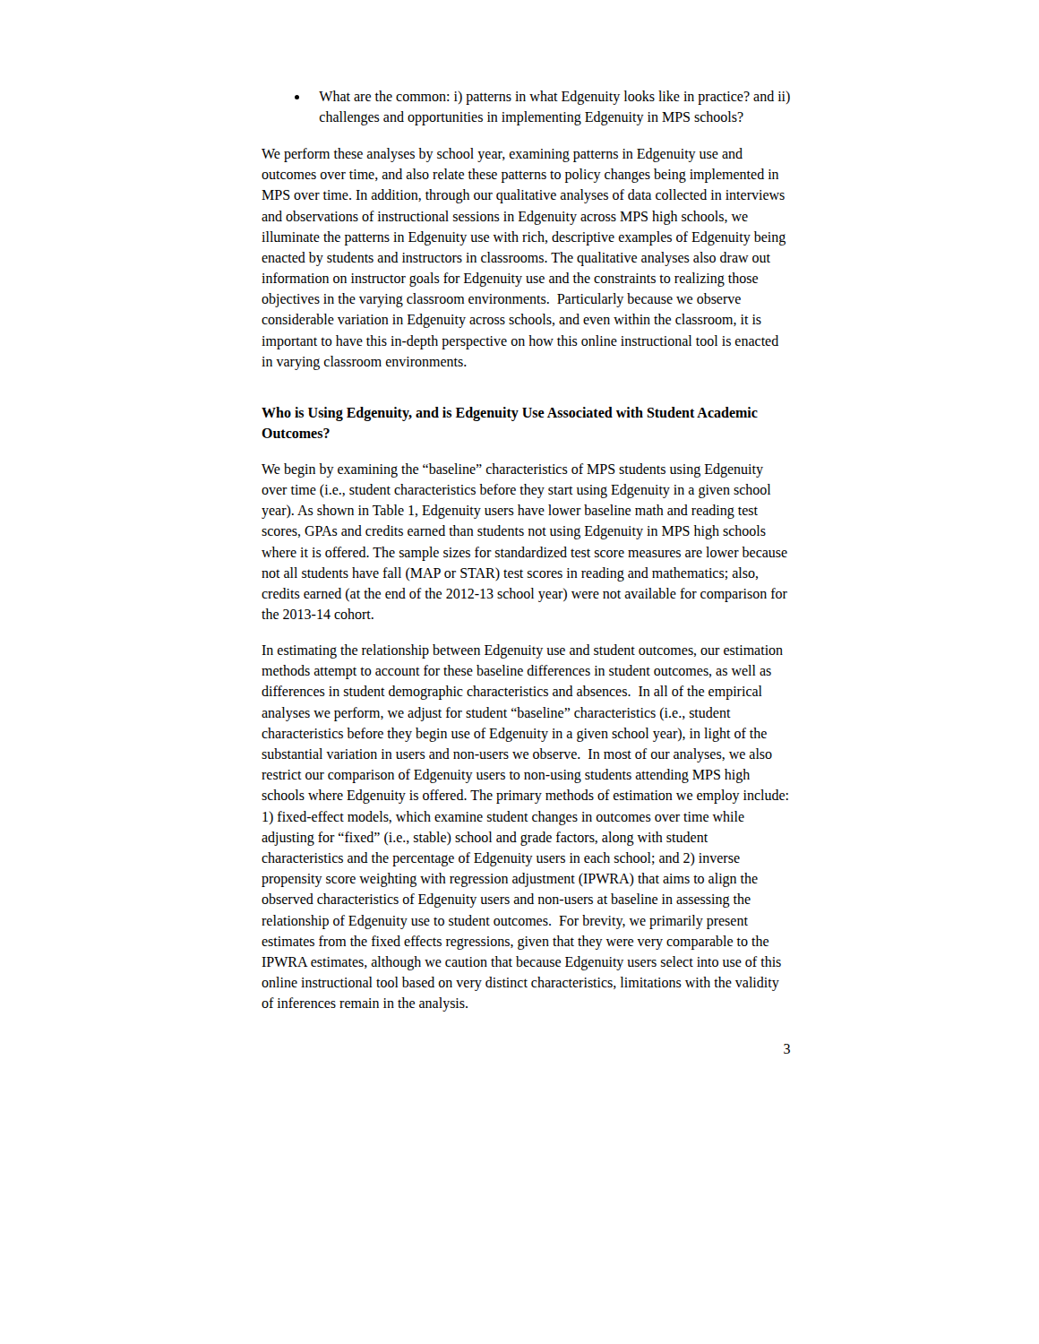What are the common: i) patterns in what Edgenuity looks like in practice? and ii) challenges and opportunities in implementing Edgenuity in MPS schools?
We perform these analyses by school year, examining patterns in Edgenuity use and outcomes over time, and also relate these patterns to policy changes being implemented in MPS over time. In addition, through our qualitative analyses of data collected in interviews and observations of instructional sessions in Edgenuity across MPS high schools, we illuminate the patterns in Edgenuity use with rich, descriptive examples of Edgenuity being enacted by students and instructors in classrooms. The qualitative analyses also draw out information on instructor goals for Edgenuity use and the constraints to realizing those objectives in the varying classroom environments. Particularly because we observe considerable variation in Edgenuity across schools, and even within the classroom, it is important to have this in-depth perspective on how this online instructional tool is enacted in varying classroom environments.
Who is Using Edgenuity, and is Edgenuity Use Associated with Student Academic Outcomes?
We begin by examining the “baseline” characteristics of MPS students using Edgenuity over time (i.e., student characteristics before they start using Edgenuity in a given school year). As shown in Table 1, Edgenuity users have lower baseline math and reading test scores, GPAs and credits earned than students not using Edgenuity in MPS high schools where it is offered. The sample sizes for standardized test score measures are lower because not all students have fall (MAP or STAR) test scores in reading and mathematics; also, credits earned (at the end of the 2012-13 school year) were not available for comparison for the 2013-14 cohort.
In estimating the relationship between Edgenuity use and student outcomes, our estimation methods attempt to account for these baseline differences in student outcomes, as well as differences in student demographic characteristics and absences. In all of the empirical analyses we perform, we adjust for student “baseline” characteristics (i.e., student characteristics before they begin use of Edgenuity in a given school year), in light of the substantial variation in users and non-users we observe. In most of our analyses, we also restrict our comparison of Edgenuity users to non-using students attending MPS high schools where Edgenuity is offered. The primary methods of estimation we employ include: 1) fixed-effect models, which examine student changes in outcomes over time while adjusting for “fixed” (i.e., stable) school and grade factors, along with student characteristics and the percentage of Edgenuity users in each school; and 2) inverse propensity score weighting with regression adjustment (IPWRA) that aims to align the observed characteristics of Edgenuity users and non-users at baseline in assessing the relationship of Edgenuity use to student outcomes. For brevity, we primarily present estimates from the fixed effects regressions, given that they were very comparable to the IPWRA estimates, although we caution that because Edgenuity users select into use of this online instructional tool based on very distinct characteristics, limitations with the validity of inferences remain in the analysis.
3